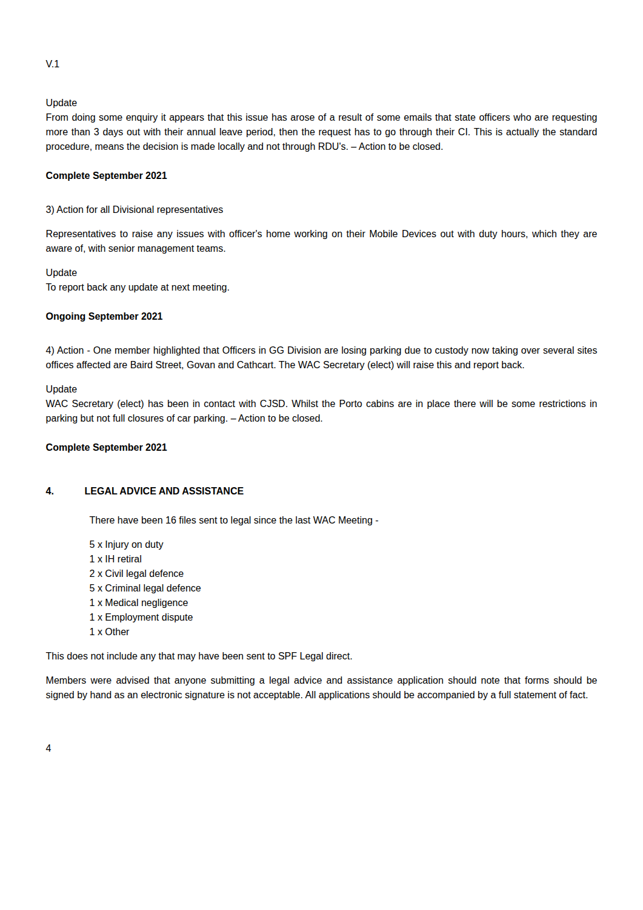V.1
Update
From doing some enquiry it appears that this issue has arose of a result of some emails that state officers who are requesting more than 3 days out with their annual leave period, then the request has to go through their CI. This is actually the standard procedure, means the decision is made locally and not through RDU's. – Action to be closed.
Complete September 2021
3) Action for all Divisional representatives
Representatives to raise any issues with officer's home working on their Mobile Devices out with duty hours, which they are aware of, with senior management teams.
Update
To report back any update at next meeting.
Ongoing September 2021
4) Action - One member highlighted that Officers in GG Division are losing parking due to custody now taking over several sites offices affected are Baird Street, Govan and Cathcart. The WAC Secretary (elect) will raise this and report back.
Update
WAC Secretary (elect) has been in contact with CJSD. Whilst the Porto cabins are in place there will be some restrictions in parking but not full closures of car parking. – Action to be closed.
Complete September 2021
4. LEGAL ADVICE AND ASSISTANCE
There have been 16 files sent to legal since the last WAC Meeting -
5 x Injury on duty
1 x IH retiral
2 x Civil legal defence
5 x Criminal legal defence
1 x Medical negligence
1 x Employment dispute
1 x Other
This does not include any that may have been sent to SPF Legal direct.
Members were advised that anyone submitting a legal advice and assistance application should note that forms should be signed by hand as an electronic signature is not acceptable. All applications should be accompanied by a full statement of fact.
4